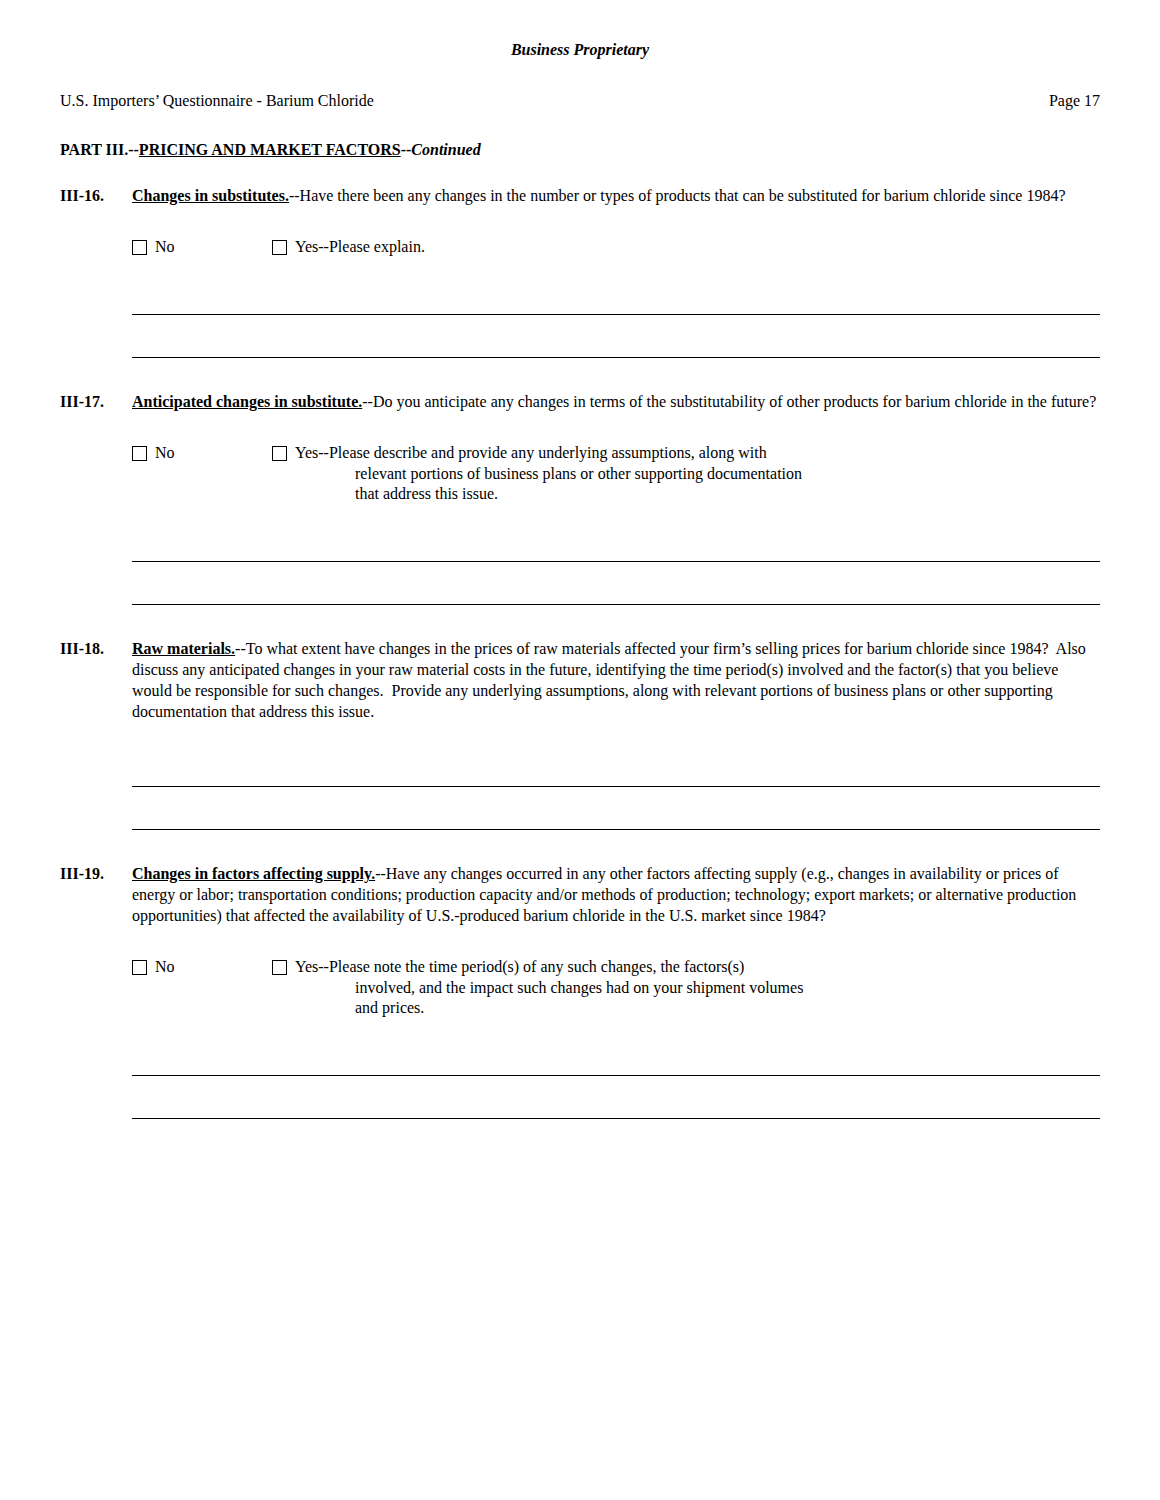Business Proprietary
U.S. Importers’ Questionnaire - Barium Chloride
Page 17
PART III.--PRICING AND MARKET FACTORS--Continued
III-16.
Changes in substitutes.--Have there been any changes in the number or types of products that can be substituted for barium chloride since 1984?
No
Yes--Please explain.
III-17.
Anticipated changes in substitute.--Do you anticipate any changes in terms of the substitutability of other products for barium chloride in the future?
No
Yes--Please describe and provide any underlying assumptions, along with relevant portions of business plans or other supporting documentation that address this issue.
III-18.
Raw materials.--To what extent have changes in the prices of raw materials affected your firm’s selling prices for barium chloride since 1984? Also discuss any anticipated changes in your raw material costs in the future, identifying the time period(s) involved and the factor(s) that you believe would be responsible for such changes. Provide any underlying assumptions, along with relevant portions of business plans or other supporting documentation that address this issue.
III-19.
Changes in factors affecting supply.--Have any changes occurred in any other factors affecting supply (e.g., changes in availability or prices of energy or labor; transportation conditions; production capacity and/or methods of production; technology; export markets; or alternative production opportunities) that affected the availability of U.S.-produced barium chloride in the U.S. market since 1984?
No
Yes--Please note the time period(s) of any such changes, the factors(s) involved, and the impact such changes had on your shipment volumes and prices.